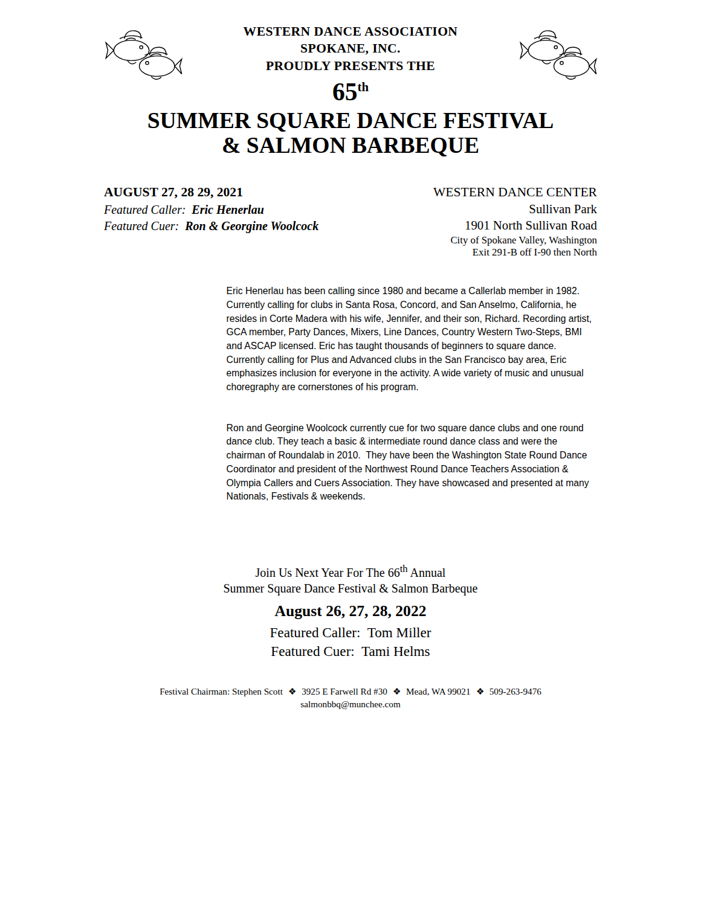WESTERN DANCE ASSOCIATION
SPOKANE, INC.
PROUDLY PRESENTS THE
65th
SUMMER SQUARE DANCE FESTIVAL
& SALMON BARBEQUE
AUGUST 27, 28 29, 2021
Featured Caller: Eric Henerlau
Featured Cuer: Ron & Georgine Woolcock
WESTERN DANCE CENTER
Sullivan Park
1901 North Sullivan Road
City of Spokane Valley, Washington
Exit 291-B off I-90 then North
Eric Henerlau has been calling since 1980 and became a Callerlab member in 1982. Currently calling for clubs in Santa Rosa, Concord, and San Anselmo, California, he resides in Corte Madera with his wife, Jennifer, and their son, Richard. Recording artist, GCA member, Party Dances, Mixers, Line Dances, Country Western Two-Steps, BMI and ASCAP licensed. Eric has taught thousands of beginners to square dance. Currently calling for Plus and Advanced clubs in the San Francisco bay area, Eric emphasizes inclusion for everyone in the activity. A wide variety of music and unusual choregraphy are cornerstones of his program.
Ron and Georgine Woolcock currently cue for two square dance clubs and one round dance club. They teach a basic & intermediate round dance class and were the chairman of Roundalab in 2010. They have been the Washington State Round Dance Coordinator and president of the Northwest Round Dance Teachers Association & Olympia Callers and Cuers Association. They have showcased and presented at many Nationals, Festivals & weekends.
Join Us Next Year For The 66th Annual
Summer Square Dance Festival & Salmon Barbeque
August 26, 27, 28, 2022
Featured Caller: Tom Miller
Featured Cuer: Tami Helms
Festival Chairman: Stephen Scott ❖ 3925 E Farwell Rd #30 ❖ Mead, WA 99021 ❖ 509-263-9476
salmonbbq@munchee.com